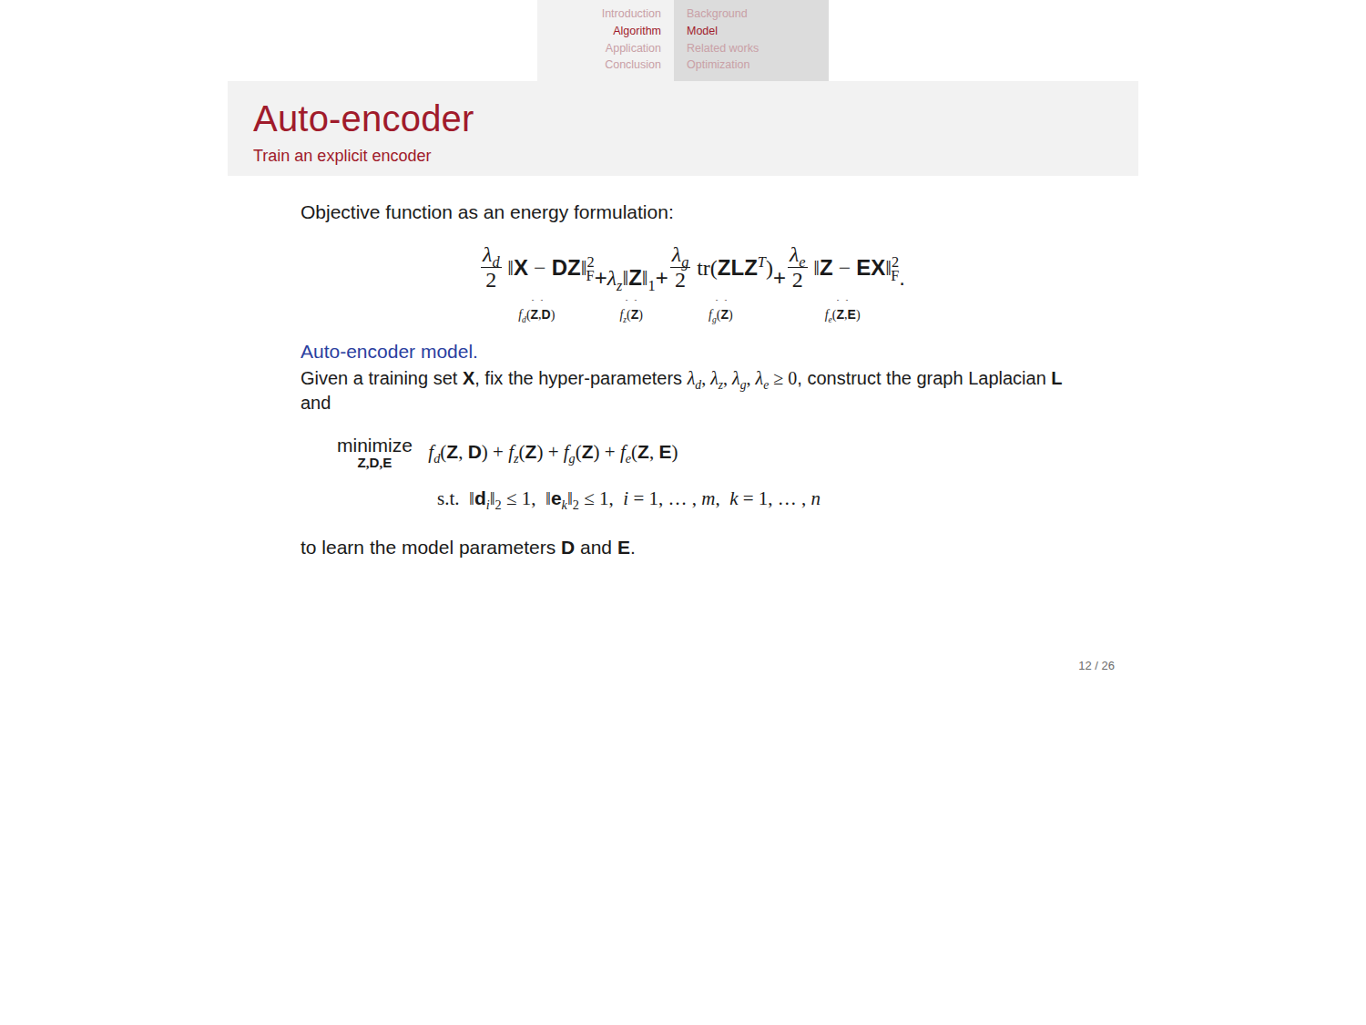Introduction Algorithm Application Conclusion
Background Model Related works Optimization
Auto-encoder
Train an explicit encoder
Objective function as an energy formulation:
| λ d 2 ‖ X − DZ ‖ 2 F | + | λ z ‖ Z ‖ 1 | + | λ g 2 tr ( ZLZ T ) | + | λ e 2 ‖ Z − EX ‖ 2 F | . |
| ⏟ | | ⏟ | | ⏟ | | ⏟ | |
| f d ( Z , D ) | | f z ( Z ) | | f g ( Z ) | | f e ( Z , E ) | |
Auto-encoder model.
Given a training set X, fix the hyper-parameters λd, λz, λg, λe ≥ 0, construct the graph Laplacian L and
minimize Z,D,E fd(Z, D) + fz(Z) + fg(Z) + fe(Z, E)
s.t. ‖di‖2 ≤ 1, ‖ek‖2 ≤ 1, i = 1, … , m, k = 1, … , n
to learn the model parameters D and E.
12 / 26